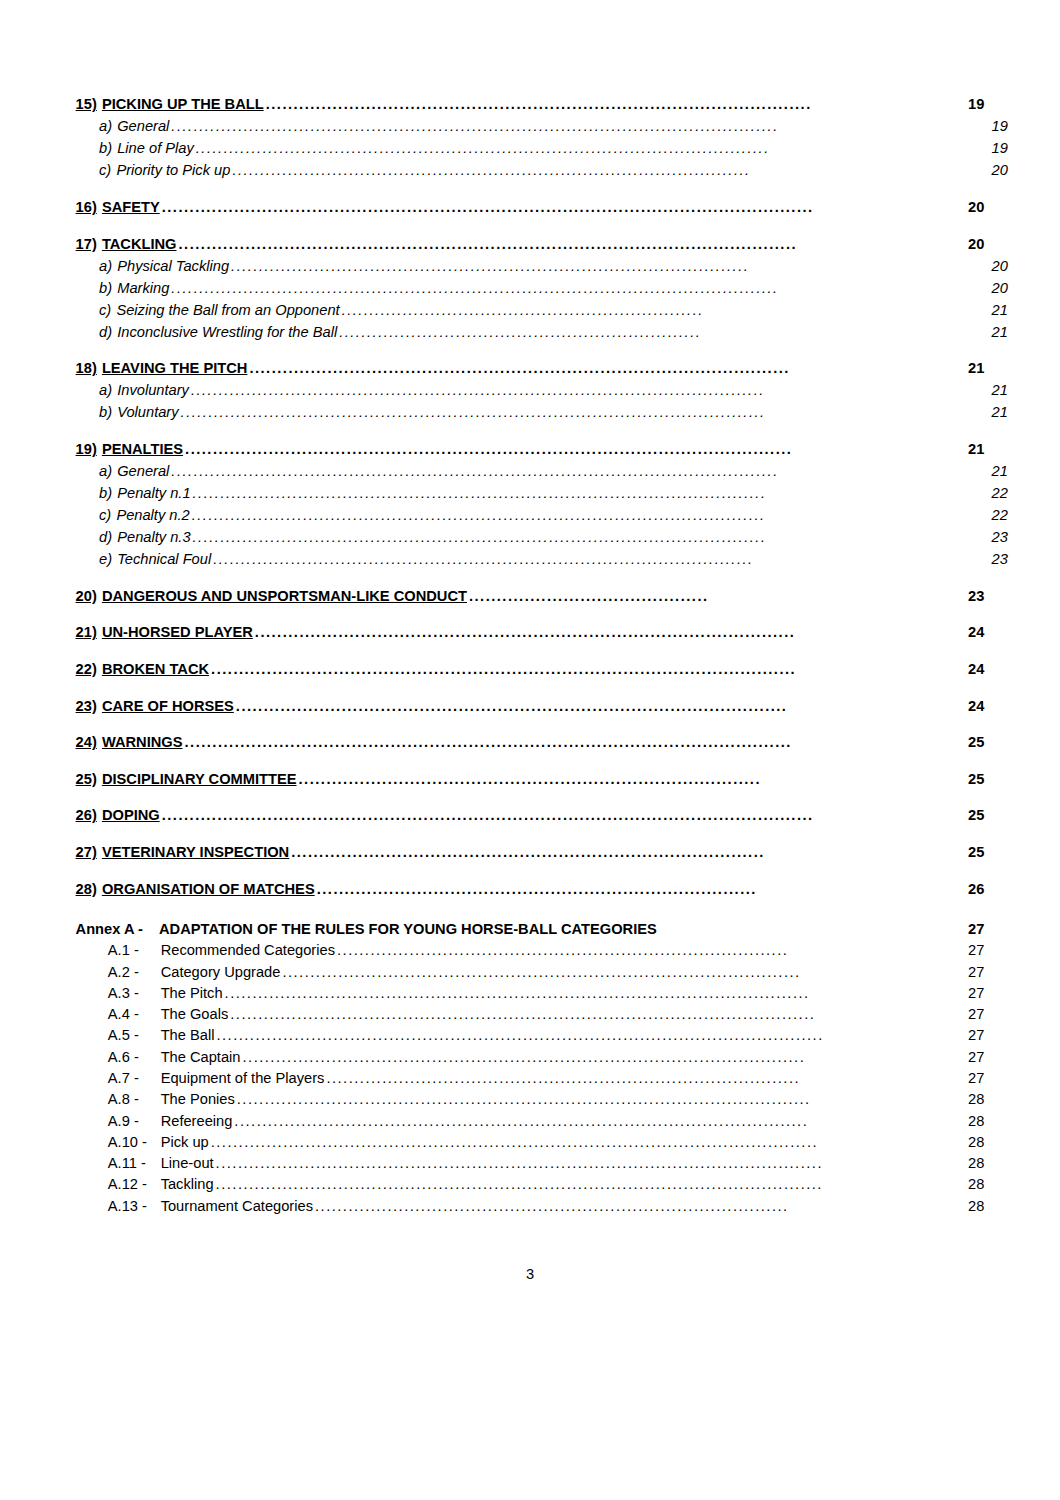15) PICKING UP THE BALL .................................................................................................. 19
a) General ............................................................................................................. 19
b) Line of Play ....................................................................................................... 19
c) Priority to Pick up ............................................................................................. 20
16) SAFETY ..................................................................................................................... 20
17) TACKLING ............................................................................................................... 20
a) Physical Tackling ............................................................................................. 20
b) Marking ............................................................................................................. 20
c) Seizing the Ball from an Opponent ................................................................. 21
d) Inconclusive Wrestling for the Ball ................................................................. 21
18) LEAVING THE PITCH ................................................................................................. 21
a) Involuntary ....................................................................................................... 21
b) Voluntary ......................................................................................................... 21
19) PENALTIES ............................................................................................................. 21
a) General ............................................................................................................. 21
b) Penalty n.1 ....................................................................................................... 22
c) Penalty n.2 ....................................................................................................... 22
d) Penalty n.3 ....................................................................................................... 23
e) Technical Foul ................................................................................................. 23
20) DANGEROUS AND UNSPORTSMAN-LIKE CONDUCT ........................................... 23
21) UN-HORSED PLAYER ................................................................................................. 24
22) BROKEN TACK ......................................................................................................... 24
23) CARE OF HORSES ................................................................................................... 24
24) WARNINGS ............................................................................................................. 25
25) DISCIPLINARY COMMITTEE ................................................................................... 25
26) DOPING ..................................................................................................................... 25
27) VETERINARY INSPECTION ..................................................................................... 25
28) ORGANISATION OF MATCHES ............................................................................... 26
Annex A - ADAPTATION OF THE RULES FOR YOUNG HORSE-BALL CATEGORIES 27
A.1 - Recommended Categories ................................................................................. 27
A.2 - Category Upgrade ............................................................................................. 27
A.3 - The Pitch ......................................................................................................... 27
A.4 - The Goals ......................................................................................................... 27
A.5 - The Ball ............................................................................................................. 27
A.6 - The Captain ..................................................................................................... 27
A.7 - Equipment of the Players ..................................................................................... 27
A.8 - The Ponies ....................................................................................................... 28
A.9 - Refereeing ....................................................................................................... 28
A.10 - Pick up ............................................................................................................. 28
A.11 - Line-out ............................................................................................................. 28
A.12 - Tackling ............................................................................................................. 28
A.13 - Tournament Categories ..................................................................................... 28
3